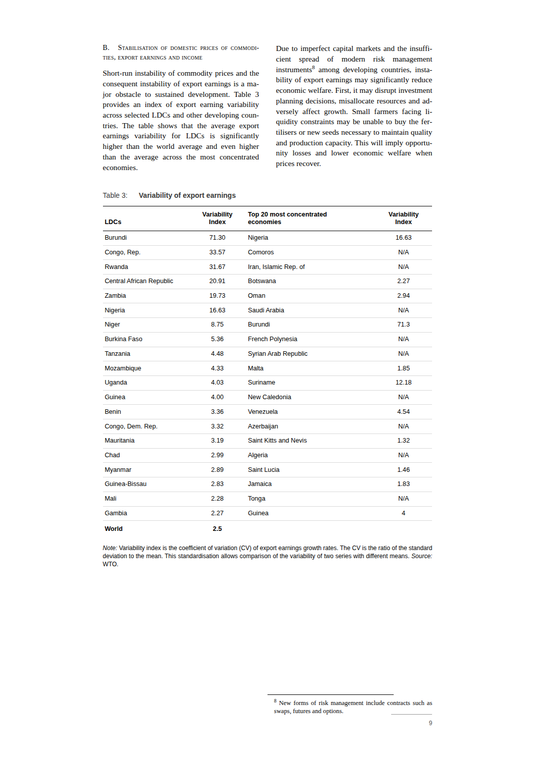B. Stabilisation of domestic prices of commodities, export earnings and income
Short-run instability of commodity prices and the consequent instability of export earnings is a major obstacle to sustained development. Table 3 provides an index of export earning variability across selected LDCs and other developing countries. The table shows that the average export earnings variability for LDCs is significantly higher than the world average and even higher than the average across the most concentrated economies.
Due to imperfect capital markets and the insufficient spread of modern risk management instruments8 among developing countries, instability of export earnings may significantly reduce economic welfare. First, it may disrupt investment planning decisions, misallocate resources and adversely affect growth. Small farmers facing liquidity constraints may be unable to buy the fertilisers or new seeds necessary to maintain quality and production capacity. This will imply opportunity losses and lower economic welfare when prices recover.
Table 3: Variability of export earnings
| LDCs | Variability Index | Top 20 most concentrated economies | Variability Index |
| --- | --- | --- | --- |
| Burundi | 71.30 | Nigeria | 16.63 |
| Congo, Rep. | 33.57 | Comoros | N/A |
| Rwanda | 31.67 | Iran, Islamic Rep. of | N/A |
| Central African Republic | 20.91 | Botswana | 2.27 |
| Zambia | 19.73 | Oman | 2.94 |
| Nigeria | 16.63 | Saudi Arabia | N/A |
| Niger | 8.75 | Burundi | 71.3 |
| Burkina Faso | 5.36 | French Polynesia | N/A |
| Tanzania | 4.48 | Syrian Arab Republic | N/A |
| Mozambique | 4.33 | Malta | 1.85 |
| Uganda | 4.03 | Suriname | 12.18 |
| Guinea | 4.00 | New Caledonia | N/A |
| Benin | 3.36 | Venezuela | 4.54 |
| Congo, Dem. Rep. | 3.32 | Azerbaijan | N/A |
| Mauritania | 3.19 | Saint Kitts and Nevis | 1.32 |
| Chad | 2.99 | Algeria | N/A |
| Myanmar | 2.89 | Saint Lucia | 1.46 |
| Guinea-Bissau | 2.83 | Jamaica | 1.83 |
| Mali | 2.28 | Tonga | N/A |
| Gambia | 2.27 | Guinea | 4 |
| World | 2.5 | | |
Note: Variability index is the coefficient of variation (CV) of export earnings growth rates. The CV is the ratio of the standard deviation to the mean. This standardisation allows comparison of the variability of two series with different means. Source: WTO.
8 New forms of risk management include contracts such as swaps, futures and options.
9